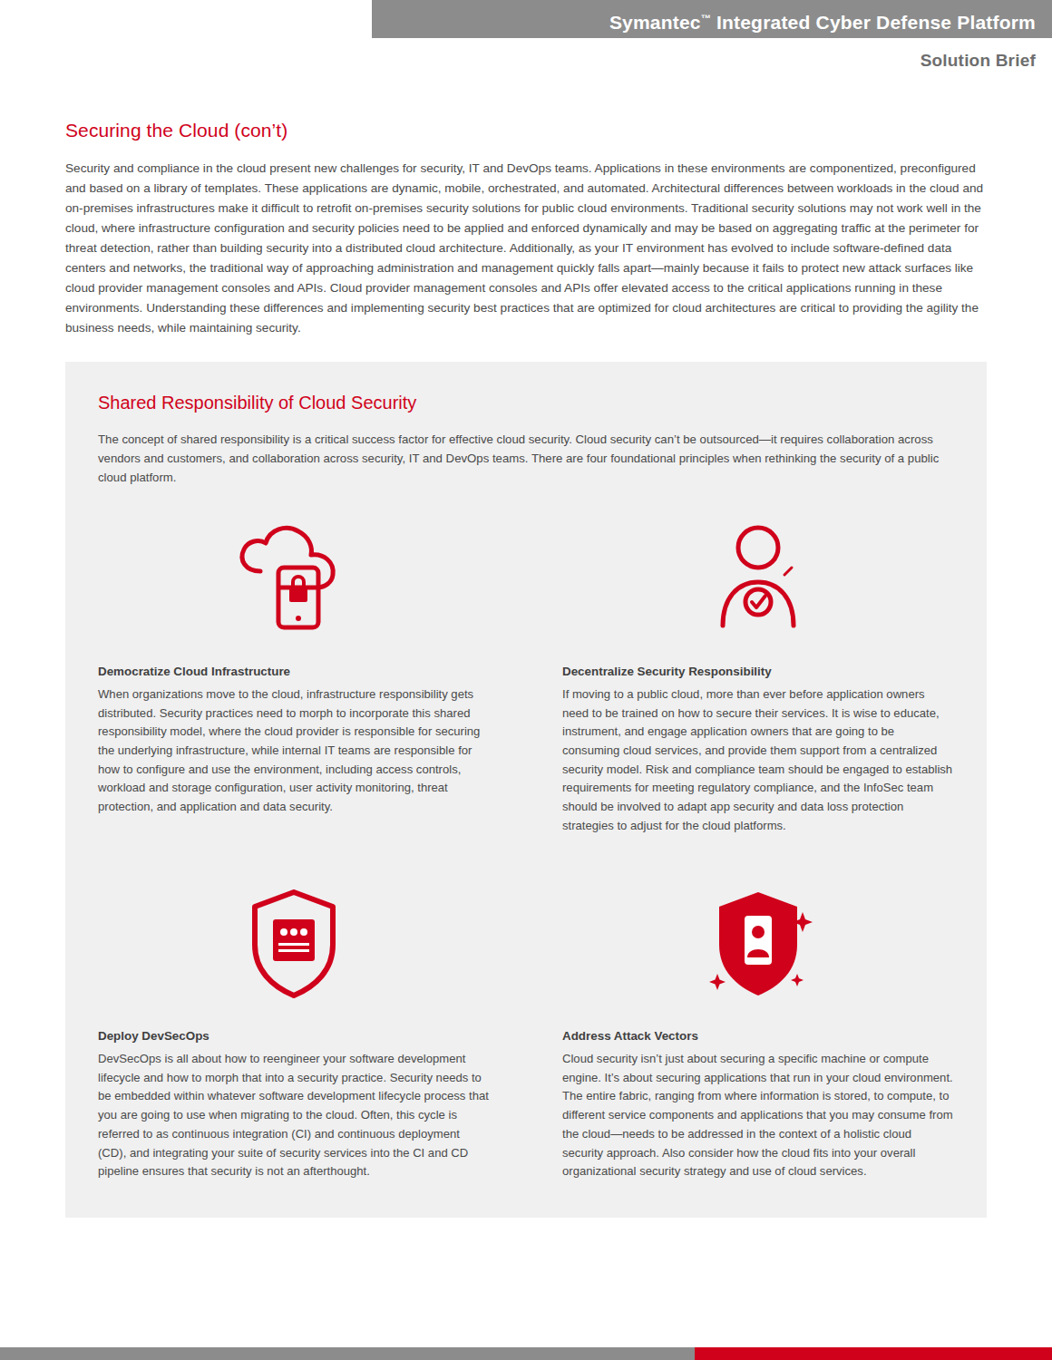Symantec™ Integrated Cyber Defense Platform
Solution Brief
Securing the Cloud (con’t)
Security and compliance in the cloud present new challenges for security, IT and DevOps teams. Applications in these environments are componentized, preconfigured and based on a library of templates. These applications are dynamic, mobile, orchestrated, and automated. Architectural differences between workloads in the cloud and on-premises infrastructures make it difficult to retrofit on-premises security solutions for public cloud environments. Traditional security solutions may not work well in the cloud, where infrastructure configuration and security policies need to be applied and enforced dynamically and may be based on aggregating traffic at the perimeter for threat detection, rather than building security into a distributed cloud architecture. Additionally, as your IT environment has evolved to include software-defined data centers and networks, the traditional way of approaching administration and management quickly falls apart—mainly because it fails to protect new attack surfaces like cloud provider management consoles and APIs. Cloud provider management consoles and APIs offer elevated access to the critical applications running in these environments. Understanding these differences and implementing security best practices that are optimized for cloud architectures are critical to providing the agility the business needs, while maintaining security.
Shared Responsibility of Cloud Security
The concept of shared responsibility is a critical success factor for effective cloud security. Cloud security can’t be outsourced—it requires collaboration across vendors and customers, and collaboration across security, IT and DevOps teams. There are four foundational principles when rethinking the security of a public cloud platform.
Democratize Cloud Infrastructure
When organizations move to the cloud, infrastructure responsibility gets distributed. Security practices need to morph to incorporate this shared responsibility model, where the cloud provider is responsible for securing the underlying infrastructure, while internal IT teams are responsible for how to configure and use the environment, including access controls, workload and storage configuration, user activity monitoring, threat protection, and application and data security.
Decentralize Security Responsibility
If moving to a public cloud, more than ever before application owners need to be trained on how to secure their services. It is wise to educate, instrument, and engage application owners that are going to be consuming cloud services, and provide them support from a centralized security model. Risk and compliance team should be engaged to establish requirements for meeting regulatory compliance, and the InfoSec team should be involved to adapt app security and data loss protection strategies to adjust for the cloud platforms.
Deploy DevSecOps
DevSecOps is all about how to reengineer your software development lifecycle and how to morph that into a security practice. Security needs to be embedded within whatever software development lifecycle process that you are going to use when migrating to the cloud. Often, this cycle is referred to as continuous integration (CI) and continuous deployment (CD), and integrating your suite of security services into the CI and CD pipeline ensures that security is not an afterthought.
Address Attack Vectors
Cloud security isn’t just about securing a specific machine or compute engine. It’s about securing applications that run in your cloud environment. The entire fabric, ranging from where information is stored, to compute, to different service components and applications that you may consume from the cloud—needs to be addressed in the context of a holistic cloud security approach. Also consider how the cloud fits into your overall organizational security strategy and use of cloud services.